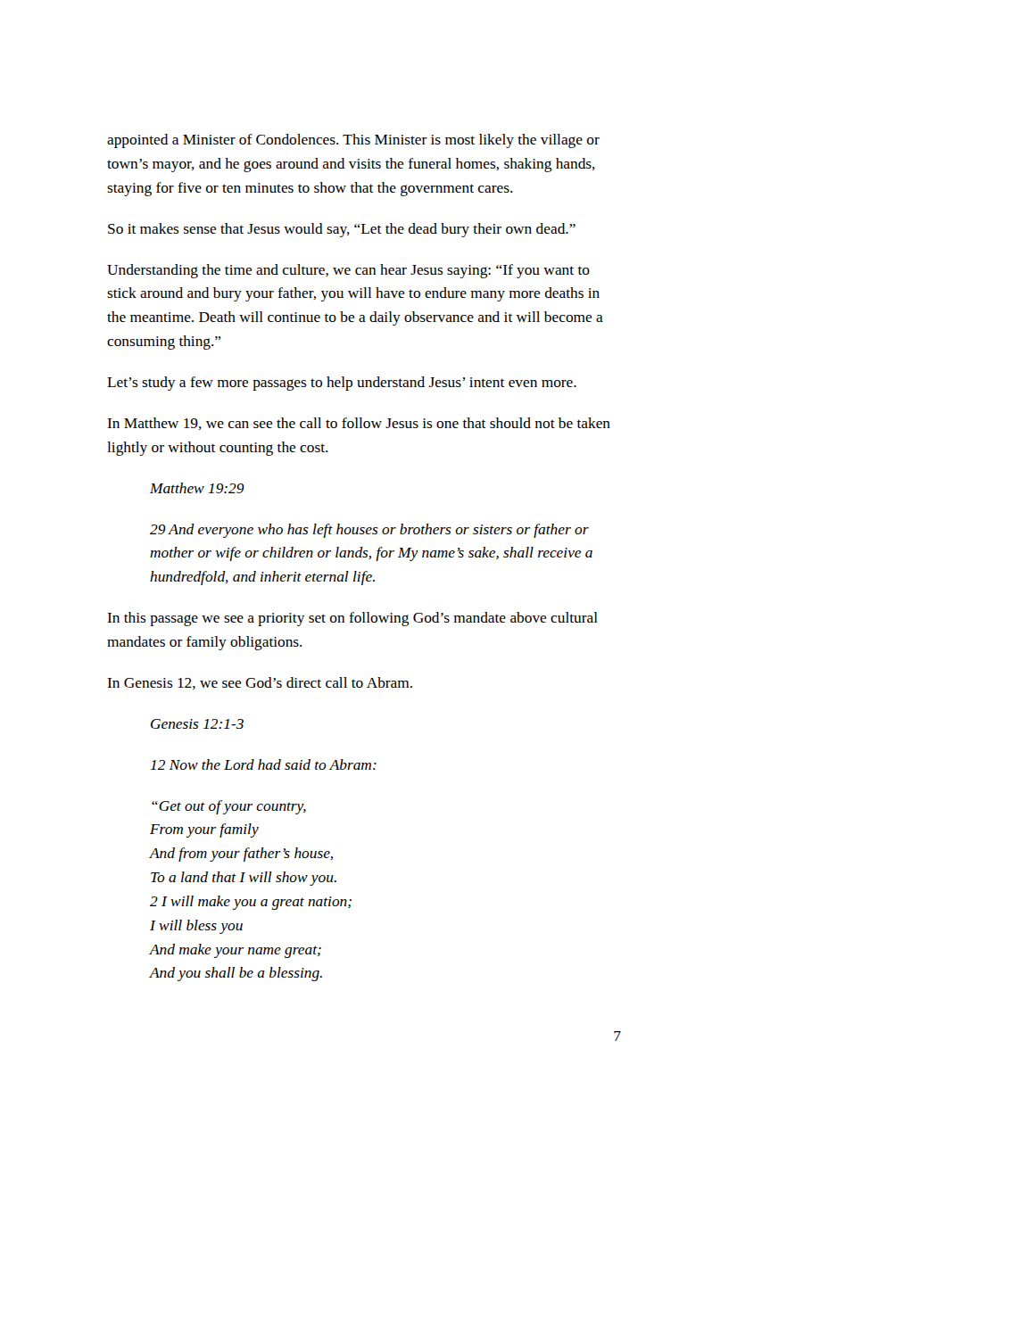appointed a Minister of Condolences. This Minister is most likely the village or town’s mayor, and he goes around and visits the funeral homes, shaking hands, staying for five or ten minutes to show that the government cares.
So it makes sense that Jesus would say, “Let the dead bury their own dead.”
Understanding the time and culture, we can hear Jesus saying: “If you want to stick around and bury your father, you will have to endure many more deaths in the meantime. Death will continue to be a daily observance and it will become a consuming thing.”
Let’s study a few more passages to help understand Jesus’ intent even more.
In Matthew 19, we can see the call to follow Jesus is one that should not be taken lightly or without counting the cost.
Matthew 19:29
29 And everyone who has left houses or brothers or sisters or father or mother or wife or children or lands, for My name’s sake, shall receive a hundredfold, and inherit eternal life.
In this passage we see a priority set on following God’s mandate above cultural mandates or family obligations.
In Genesis 12, we see God’s direct call to Abram.
Genesis 12:1-3
12 Now the Lord had said to Abram:
“Get out of your country, From your family And from your father’s house, To a land that I will show you. 2 I will make you a great nation; I will bless you And make your name great; And you shall be a blessing.
7